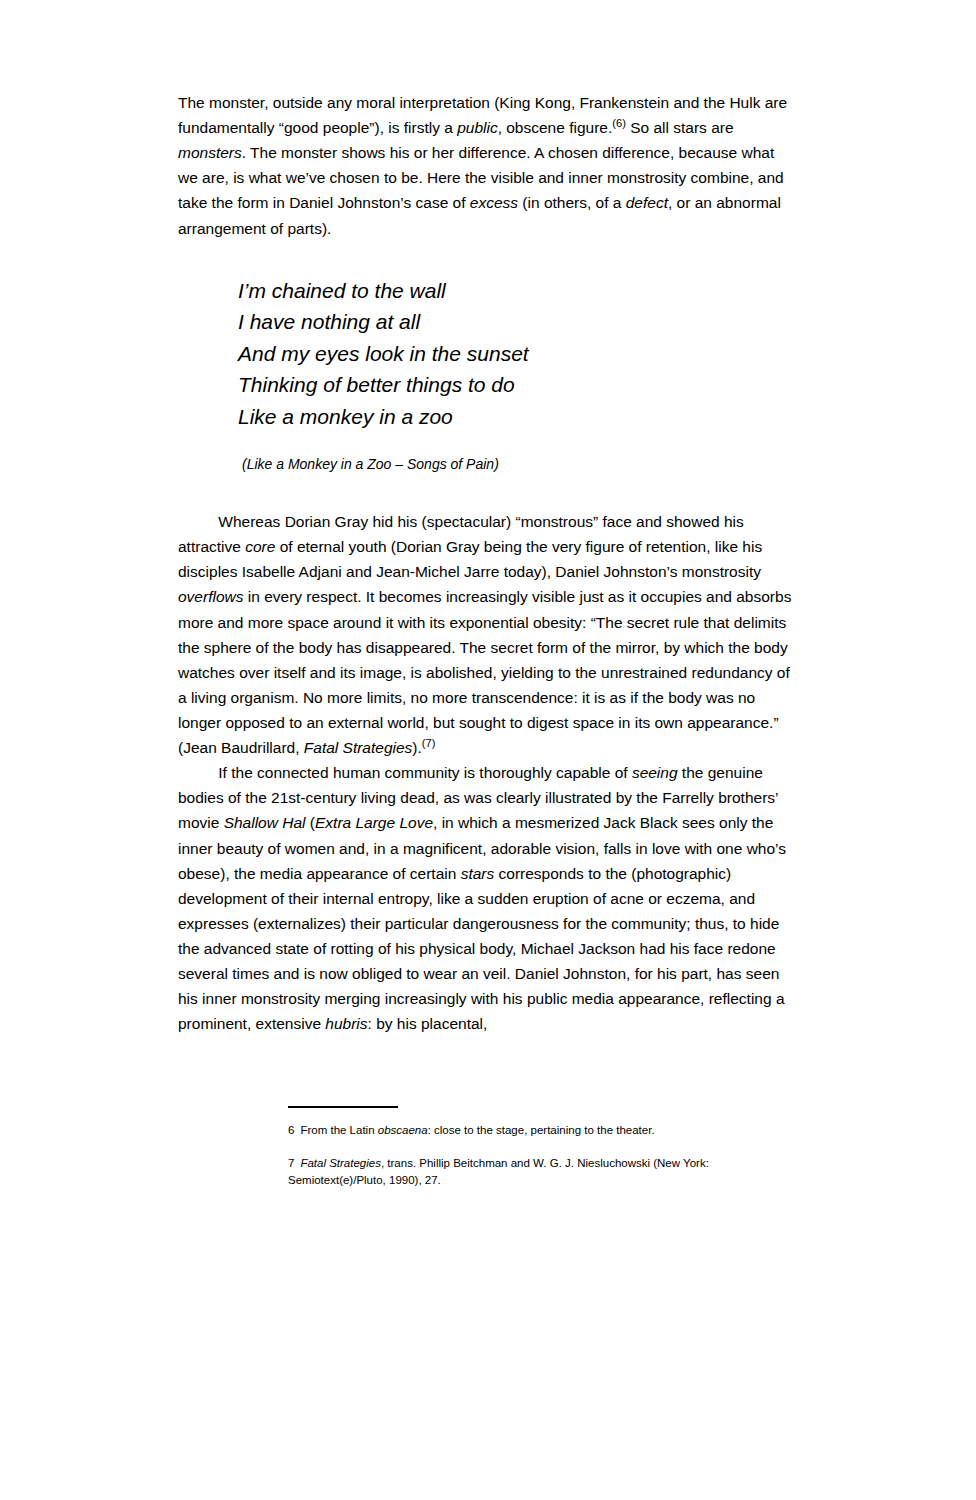The monster, outside any moral interpretation (King Kong, Frankenstein and the Hulk are fundamentally “good people”), is firstly a public, obscene figure.(6) So all stars are monsters. The monster shows his or her difference. A chosen difference, because what we are, is what we’ve chosen to be. Here the visible and inner monstrosity combine, and take the form in Daniel Johnston’s case of excess (in others, of a defect, or an abnormal arrangement of parts).
I’m chained to the wall
I have nothing at all
And my eyes look in the sunset
Thinking of better things to do
Like a monkey in a zoo (Like a Monkey in a Zoo – Songs of Pain)
Whereas Dorian Gray hid his (spectacular) “monstrous” face and showed his attractive core of eternal youth (Dorian Gray being the very figure of retention, like his disciples Isabelle Adjani and Jean-Michel Jarre today), Daniel Johnston’s monstrosity overflows in every respect. It becomes increasingly visible just as it occupies and absorbs more and more space around it with its exponential obesity: “The secret rule that delimits the sphere of the body has disappeared. The secret form of the mirror, by which the body watches over itself and its image, is abolished, yielding to the unrestrained redundancy of a living organism. No more limits, no more transcendence: it is as if the body was no longer opposed to an external world, but sought to digest space in its own appearance.” (Jean Baudrillard, Fatal Strategies).(7)
If the connected human community is thoroughly capable of seeing the genuine bodies of the 21st-century living dead, as was clearly illustrated by the Farrelly brothers’ movie Shallow Hal (Extra Large Love, in which a mesmerized Jack Black sees only the inner beauty of women and, in a magnificent, adorable vision, falls in love with one who’s obese), the media appearance of certain stars corresponds to the (photographic) development of their internal entropy, like a sudden eruption of acne or eczema, and expresses (externalizes) their particular dangerousness for the community; thus, to hide the advanced state of rotting of his physical body, Michael Jackson had his face redone several times and is now obliged to wear an veil. Daniel Johnston, for his part, has seen his inner monstrosity merging increasingly with his public media appearance, reflecting a prominent, extensive hubris: by his placental,
6 From the Latin obscaena: close to the stage, pertaining to the theater.
7 Fatal Strategies, trans. Phillip Beitchman and W. G. J. Niesluchowski (New York: Semiotext(e)/Pluto, 1990), 27.